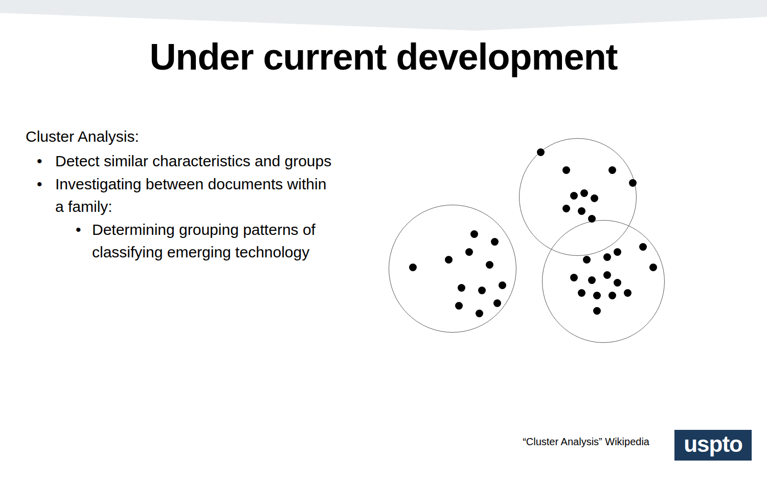Under current development
Cluster Analysis:
Detect similar characteristics and groups
Investigating between documents within a family:
Determining grouping patterns of classifying emerging technology
“Cluster Analysis” Wikipedia
uspto